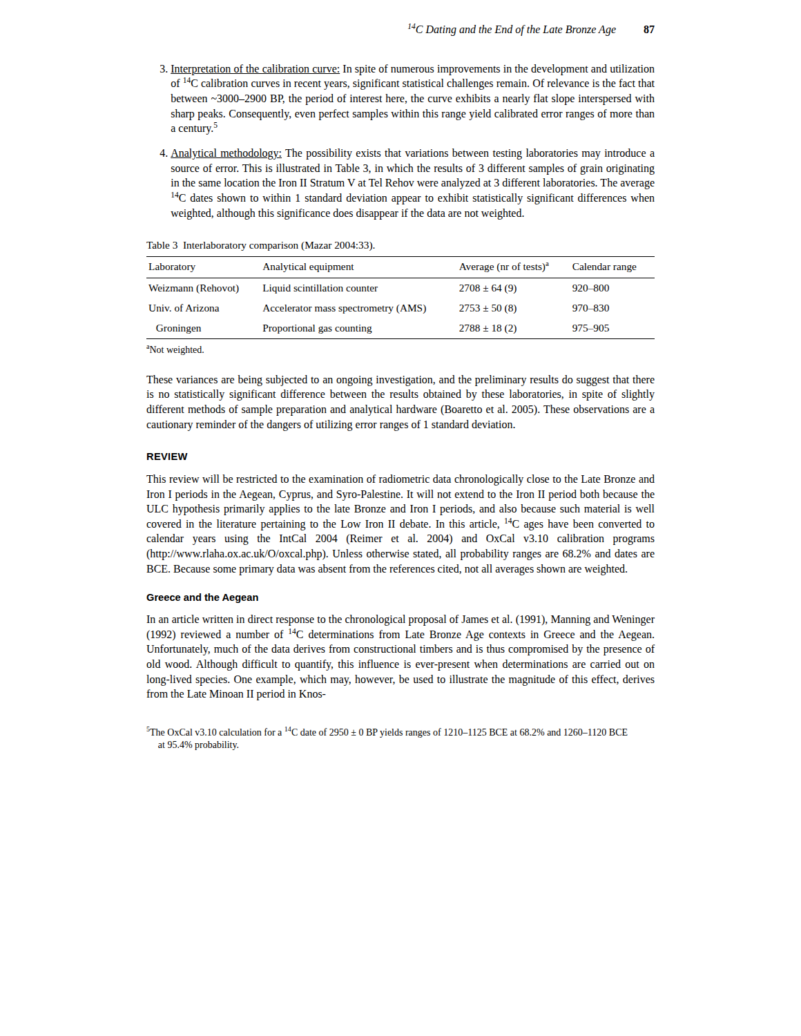14C Dating and the End of the Late Bronze Age 87
Interpretation of the calibration curve: In spite of numerous improvements in the development and utilization of 14C calibration curves in recent years, significant statistical challenges remain. Of relevance is the fact that between ~3000–2900 BP, the period of interest here, the curve exhibits a nearly flat slope interspersed with sharp peaks. Consequently, even perfect samples within this range yield calibrated error ranges of more than a century.5
Analytical methodology: The possibility exists that variations between testing laboratories may introduce a source of error. This is illustrated in Table 3, in which the results of 3 different samples of grain originating in the same location the Iron II Stratum V at Tel Rehov were analyzed at 3 different laboratories. The average 14C dates shown to within 1 standard deviation appear to exhibit statistically significant differences when weighted, although this significance does disappear if the data are not weighted.
Table 3 Interlaboratory comparison (Mazar 2004:33).
| Laboratory | Analytical equipment | Average (nr of tests) a | Calendar range |
| --- | --- | --- | --- |
| Weizmann (Rehovot) | Liquid scintillation counter | 2708 ± 64 (9) | 920–800 |
| Univ. of Arizona | Accelerator mass spectrometry (AMS) | 2753 ± 50 (8) | 970–830 |
| Groningen | Proportional gas counting | 2788 ± 18 (2) | 975–905 |
aNot weighted.
These variances are being subjected to an ongoing investigation, and the preliminary results do suggest that there is no statistically significant difference between the results obtained by these laboratories, in spite of slightly different methods of sample preparation and analytical hardware (Boaretto et al. 2005). These observations are a cautionary reminder of the dangers of utilizing error ranges of 1 standard deviation.
REVIEW
This review will be restricted to the examination of radiometric data chronologically close to the Late Bronze and Iron I periods in the Aegean, Cyprus, and Syro-Palestine. It will not extend to the Iron II period both because the ULC hypothesis primarily applies to the late Bronze and Iron I periods, and also because such material is well covered in the literature pertaining to the Low Iron II debate. In this article, 14C ages have been converted to calendar years using the IntCal 2004 (Reimer et al. 2004) and OxCal v3.10 calibration programs (http://www.rlaha.ox.ac.uk/O/oxcal.php). Unless otherwise stated, all probability ranges are 68.2% and dates are BCE. Because some primary data was absent from the references cited, not all averages shown are weighted.
Greece and the Aegean
In an article written in direct response to the chronological proposal of James et al. (1991), Manning and Weninger (1992) reviewed a number of 14C determinations from Late Bronze Age contexts in Greece and the Aegean. Unfortunately, much of the data derives from constructional timbers and is thus compromised by the presence of old wood. Although difficult to quantify, this influence is ever-present when determinations are carried out on long-lived species. One example, which may, however, be used to illustrate the magnitude of this effect, derives from the Late Minoan II period in Knos-
5The OxCal v3.10 calculation for a 14C date of 2950 ± 0 BP yields ranges of 1210–1125 BCE at 68.2% and 1260–1120 BCE
at 95.4% probability.